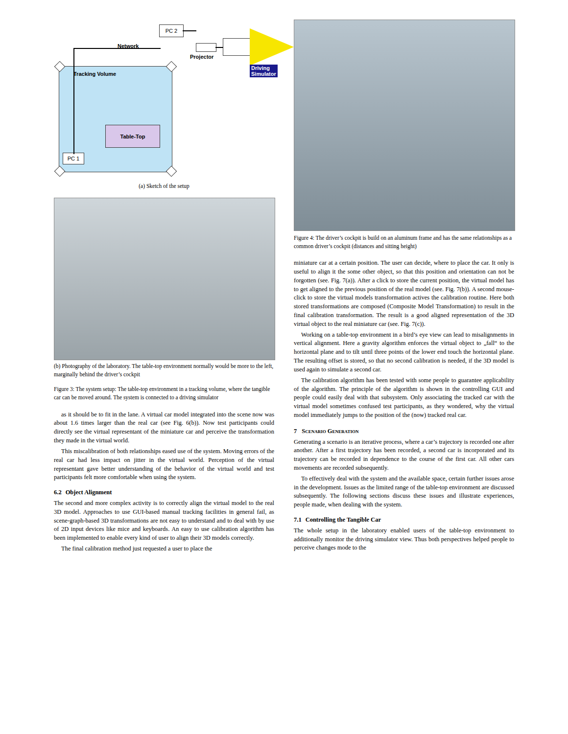Tracking Volume
Table-Top
PC 1
PC 2
Network
Projector
Driving Simulator
(a) Sketch of the setup
(b) Photography of the laboratory. The table-top environment normally would be more to the left, marginally behind the driver’s cockpit
Figure 3: The system setup: The table-top environment in a tracking volume, where the tangible car can be moved around. The system is connected to a driving simulator
as it should be to fit in the lane. A virtual car model integrated into the scene now was about 1.6 times larger than the real car (see Fig. 6(b)). Now test participants could directly see the virtual representant of the miniature car and perceive the transformation they made in the virtual world.
This miscalibration of both relationships eased use of the system. Moving errors of the real car had less impact on jitter in the virtual world. Perception of the virtual representant gave better understanding of the behavior of the virtual world and test participants felt more comfortable when using the system.
6.2 Object Alignment
The second and more complex activity is to correctly align the virtual model to the real 3D model. Approaches to use GUI-based manual tracking facilities in general fail, as scene-graph-based 3D transformations are not easy to understand and to deal with by use of 2D input devices like mice and keyboards. An easy to use calibration algorithm has been implemented to enable every kind of user to align their 3D models correctly.
The final calibration method just requested a user to place the
Figure 4: The driver’s cockpit is build on an aluminum frame and has the same relationships as a common driver’s cockpit (distances and sitting height)
miniature car at a certain position. The user can decide, where to place the car. It only is useful to align it the some other object, so that this position and orientation can not be forgotten (see. Fig. 7(a)). After a click to store the current position, the virtual model has to get aligned to the previous position of the real model (see. Fig. 7(b)). A second mouse-click to store the virtual models transformation actives the calibration routine. Here both stored transformations are composed (Composite Model Transformation) to result in the final calibration transformation. The result is a good aligned representation of the 3D virtual object to the real miniature car (see. Fig. 7(c)).
Working on a table-top environment in a bird’s eye view can lead to misalignments in vertical alignment. Here a gravity algorithm enforces the virtual object to „fall“ to the horizontal plane and to tilt until three points of the lower end touch the horizontal plane. The resulting offset is stored, so that no second calibration is needed, if the 3D model is used again to simulate a second car.
The calibration algorithm has been tested with some people to guarantee applicability of the algorithm. The principle of the algorithm is shown in the controlling GUI and people could easily deal with that subsystem. Only associating the tracked car with the virtual model sometimes confused test participants, as they wondered, why the virtual model immediately jumps to the position of the (now) tracked real car.
7 Scenario Generation
Generating a scenario is an iterative process, where a car’s trajectory is recorded one after another. After a first trajectory has been recorded, a second car is incorporated and its trajectory can be recorded in dependence to the course of the first car. All other cars movements are recorded subsequently.
To effectively deal with the system and the available space, certain further issues arose in the development. Issues as the limited range of the table-top environment are discussed subsequently. The following sections discuss these issues and illustrate experiences, people made, when dealing with the system.
7.1 Controlling the Tangible Car
The whole setup in the laboratory enabled users of the table-top environment to additionally monitor the driving simulator view. Thus both perspectives helped people to perceive changes mode to the